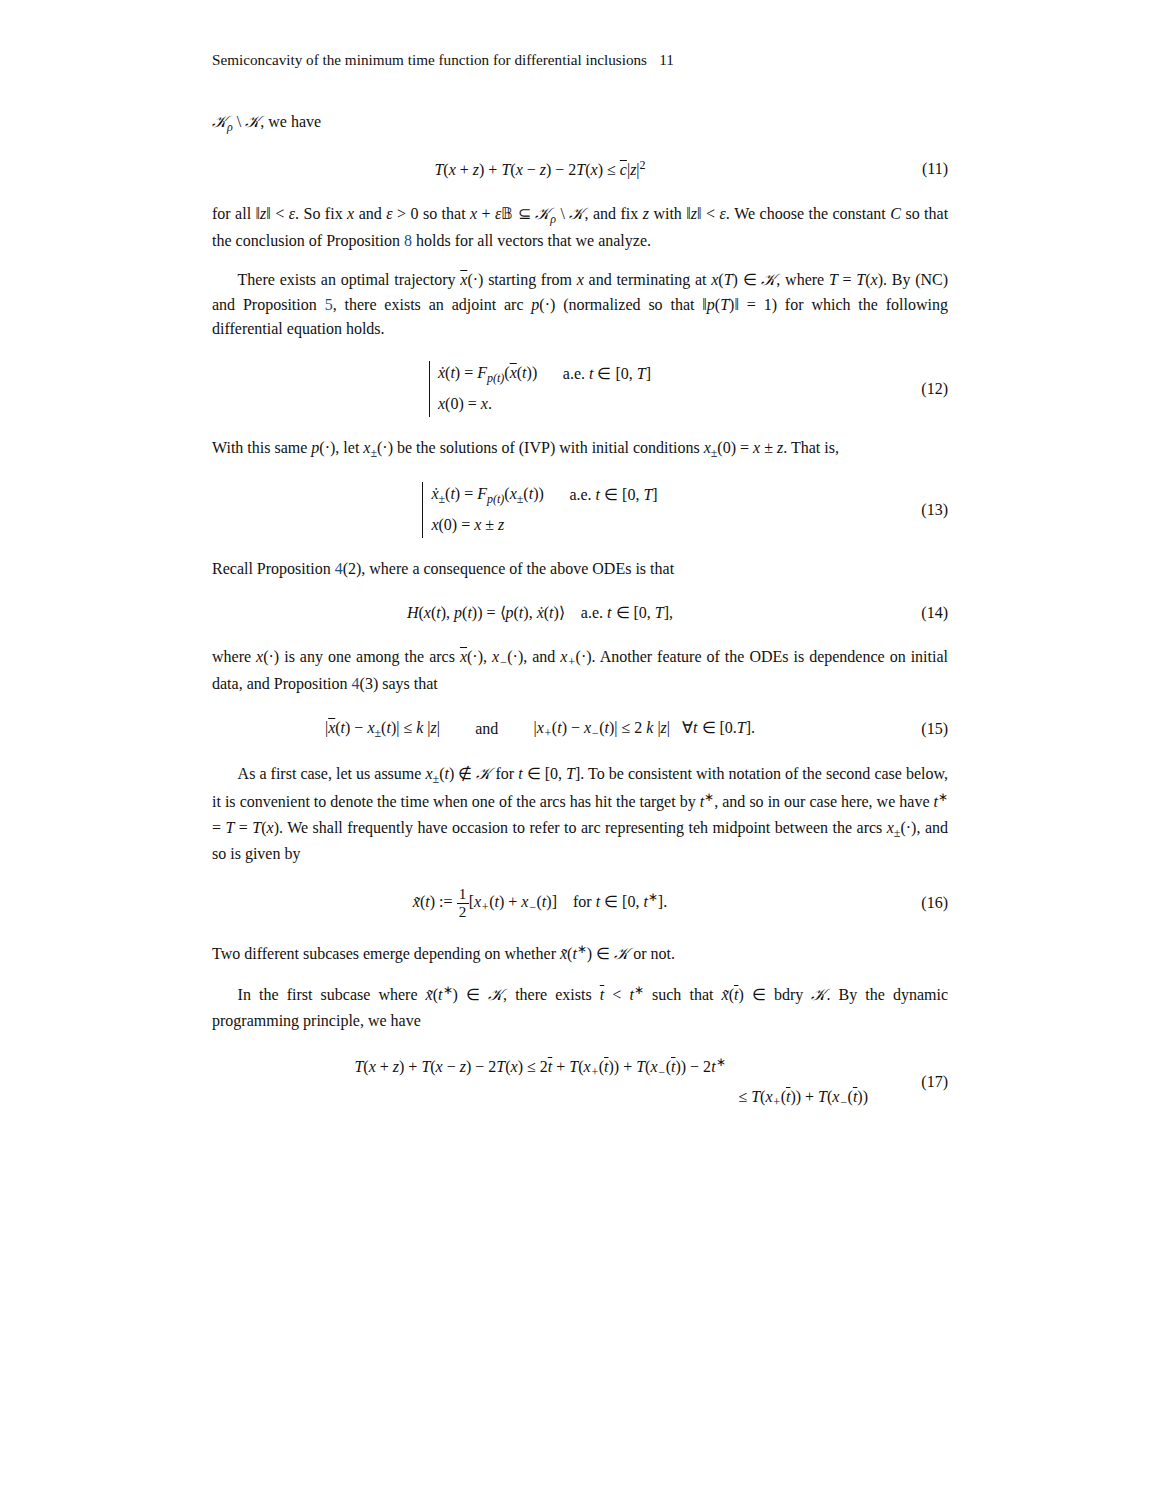Semiconcavity of the minimum time function for differential inclusions 11
𝒦ρ \ 𝒦, we have
T(x + z) + T(x − z) − 2T(x) ≤ c|z|2
(11)
for all ‖z‖ < ε. So fix x and ε > 0 so that x + ε𝔹 ⊆ 𝒦ρ \ 𝒦, and fix z with ‖z‖ < ε. We choose the constant C so that the conclusion of Proposition 8 holds for all vectors that we analyze.
There exists an optimal trajectory x(·) starting from x and terminating at x(T) ∈ 𝒦, where T = T(x). By (NC) and Proposition 5, there exists an adjoint arc p(·) (normalized so that ‖p(T)‖ = 1) for which the following differential equation holds.
ẋ(t) = Fp(t)(x(t)) a.e. t ∈ [0, T] x(0) = x.
(12)
With this same p(·), let x±(·) be the solutions of (IVP) with initial conditions x±(0) = x ± z. That is,
ẋ±(t) = Fp(t)(x±(t)) a.e. t ∈ [0, T] x(0) = x ± z
(13)
Recall Proposition 4(2), where a consequence of the above ODEs is that
H(x(t), p(t)) = ⟨p(t), ẋ(t)⟩ a.e. t ∈ [0, T],
(14)
where x(·) is any one among the arcs x(·), x−(·), and x+(·). Another feature of the ODEs is dependence on initial data, and Proposition 4(3) says that
|x(t) − x±(t)| ≤ k |z| and |x+(t) − x−(t)| ≤ 2 k |z| ∀t ∈ [0.T].
(15)
As a first case, let us assume x±(t) ∉ 𝒦 for t ∈ [0, T]. To be consistent with notation of the second case below, it is convenient to denote the time when one of the arcs has hit the target by t∗, and so in our case here, we have t∗ = T = T(x). We shall frequently have occasion to refer to arc representing teh midpoint between the arcs x±(·), and so is given by
x̃(t) := 12[x+(t) + x−(t)] for t ∈ [0, t∗].
(16)
Two different subcases emerge depending on whether x̃(t∗) ∈ 𝒦 or not.
In the first subcase where x̃(t∗) ∈ 𝒦, there exists t < t∗ such that x̃(t) ∈ bdry 𝒦. By the dynamic programming principle, we have
T(x + z) + T(x − z) − 2T(x) ≤ 2t + T(x+(t)) + T(x−(t)) − 2t∗ ≤ T(x+(t)) + T(x−(t))
(17)